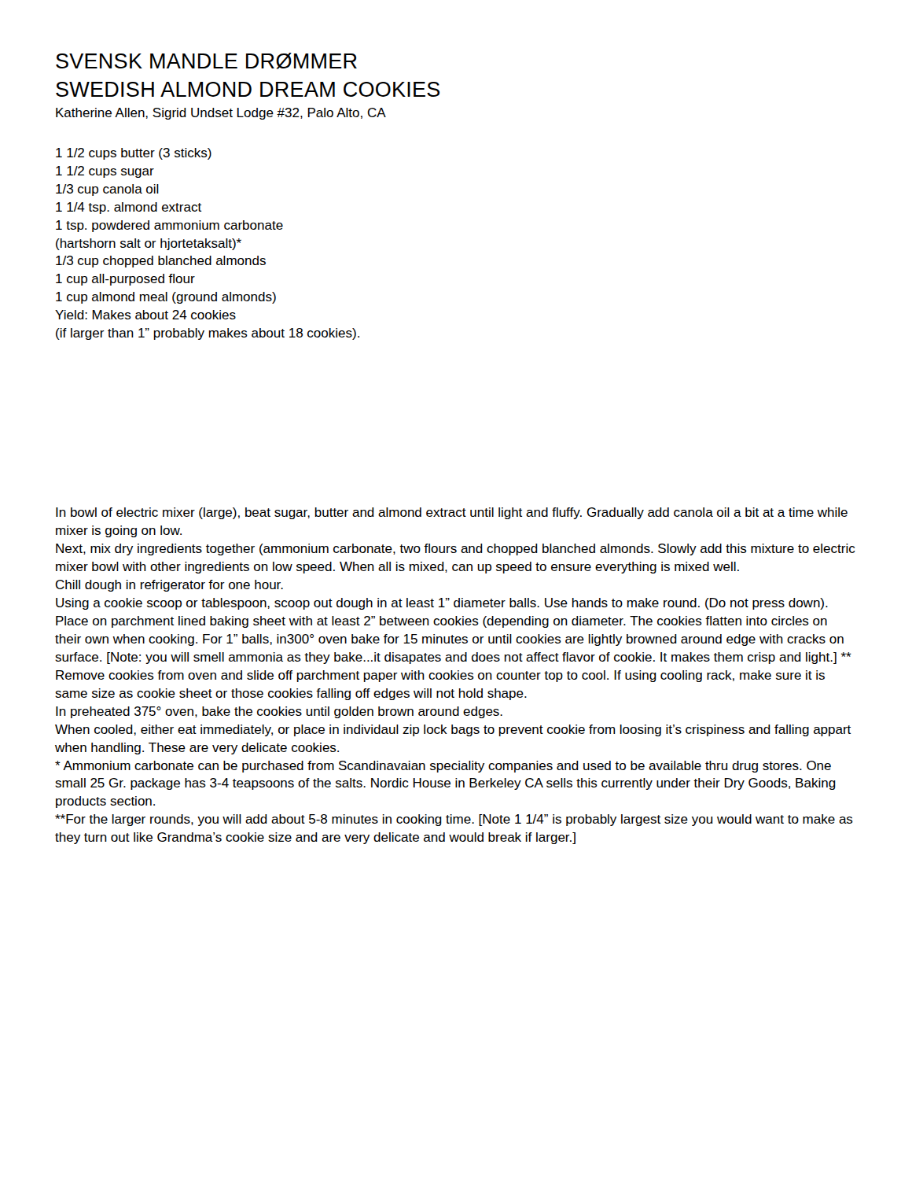SVENSK MANDLE DRØMMER
SWEDISH ALMOND DREAM COOKIES
Katherine Allen, Sigrid Undset Lodge #32, Palo Alto, CA
1 1/2 cups butter (3 sticks)
1 1/2 cups sugar
1/3 cup canola oil
1 1/4 tsp. almond extract
1 tsp. powdered ammonium carbonate
(hartshorn salt or hjortetaksalt)*
1/3 cup chopped blanched almonds
1 cup all-purposed flour
1 cup almond meal (ground almonds)
Yield: Makes about 24 cookies
(if larger than 1” probably makes about 18 cookies).
In bowl of electric mixer (large), beat sugar, butter and almond extract until light and fluffy. Gradually add canola oil a bit at a time while mixer is going on low.
Next, mix dry ingredients together (ammonium carbonate, two flours and chopped blanched almonds. Slowly add this mixture to electric mixer bowl with other ingredients on low speed. When all is mixed, can up speed to ensure everything is mixed well.
Chill dough in refrigerator for one hour.
Using a cookie scoop or tablespoon, scoop out dough in at least 1” diameter balls. Use hands to make round. (Do not press down). Place on parchment lined baking sheet with at least 2” between cookies (depending on diameter. The cookies flatten into circles on their own when cooking. For 1” balls, in300° oven bake for 15 minutes or until cookies are lightly browned around edge with cracks on surface. [Note: you will smell ammonia as they bake...it disapates and does not affect flavor of cookie. It makes them crisp and light.] **
Remove cookies from oven and slide off parchment paper with cookies on counter top to cool. If using cooling rack, make sure it is same size as cookie sheet or those cookies falling off edges will not hold shape.
In preheated 375° oven, bake the cookies until golden brown around edges.
When cooled, either eat immediately, or place in individaul zip lock bags to prevent cookie from loosing it’s crispiness and falling appart when handling. These are very delicate cookies.
* Ammonium carbonate can be purchased from Scandinavaian speciality companies and used to be available thru drug stores. One small 25 Gr. package has 3-4 teapsoons of the salts. Nordic House in Berkeley CA sells this currently under their Dry Goods, Baking products section.
**For the larger rounds, you will add about 5-8 minutes in cooking time. [Note 1 1/4” is probably largest size you would want to make as they turn out like Grandma’s cookie size and are very delicate and would break if larger.]